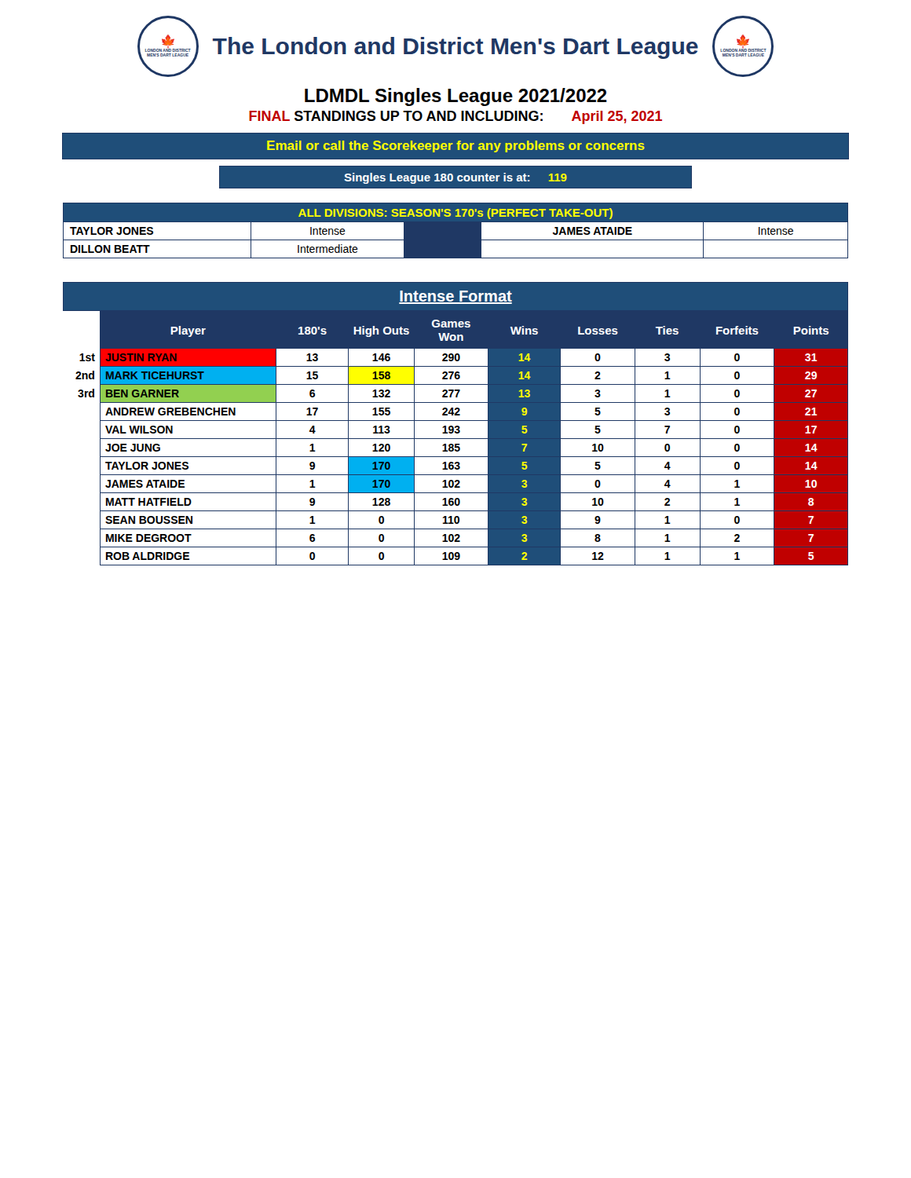🍁LONDON AND DISTRICT
MEN'S DART LEAGUE
The London and District Men's Dart League
🍁LONDON AND DISTRICT
MEN'S DART LEAGUE
LDMDL Singles League 2021/2022
FINAL STANDINGS UP TO AND INCLUDING: April 25, 2021
Email or call the Scorekeeper for any problems or concerns
Singles League 180 counter is at: 119
| ALL DIVISIONS: SEASON'S 170's (PERFECT TAKE-OUT) |
| TAYLOR JONES | Intense | | JAMES ATAIDE | Intense |
| DILLON BEATT | Intermediate | | | |
Intense Format
| | Player | 180's | High Outs | Games Won | Wins | Losses | Ties | Forfeits | Points |
| --- | --- | --- | --- | --- | --- | --- | --- | --- | --- |
| 1st | JUSTIN RYAN | 13 | 146 | 290 | 14 | 0 | 3 | 0 | 31 |
| 2nd | MARK TICEHURST | 15 | 158 | 276 | 14 | 2 | 1 | 0 | 29 |
| 3rd | BEN GARNER | 6 | 132 | 277 | 13 | 3 | 1 | 0 | 27 |
| | ANDREW GREBENCHEN | 17 | 155 | 242 | 9 | 5 | 3 | 0 | 21 |
| | VAL WILSON | 4 | 113 | 193 | 5 | 5 | 7 | 0 | 17 |
| | JOE JUNG | 1 | 120 | 185 | 7 | 10 | 0 | 0 | 14 |
| | TAYLOR JONES | 9 | 170 | 163 | 5 | 5 | 4 | 0 | 14 |
| | JAMES ATAIDE | 1 | 170 | 102 | 3 | 0 | 4 | 1 | 10 |
| | MATT HATFIELD | 9 | 128 | 160 | 3 | 10 | 2 | 1 | 8 |
| | SEAN BOUSSEN | 1 | 0 | 110 | 3 | 9 | 1 | 0 | 7 |
| | MIKE DEGROOT | 6 | 0 | 102 | 3 | 8 | 1 | 2 | 7 |
| | ROB ALDRIDGE | 0 | 0 | 109 | 2 | 12 | 1 | 1 | 5 |